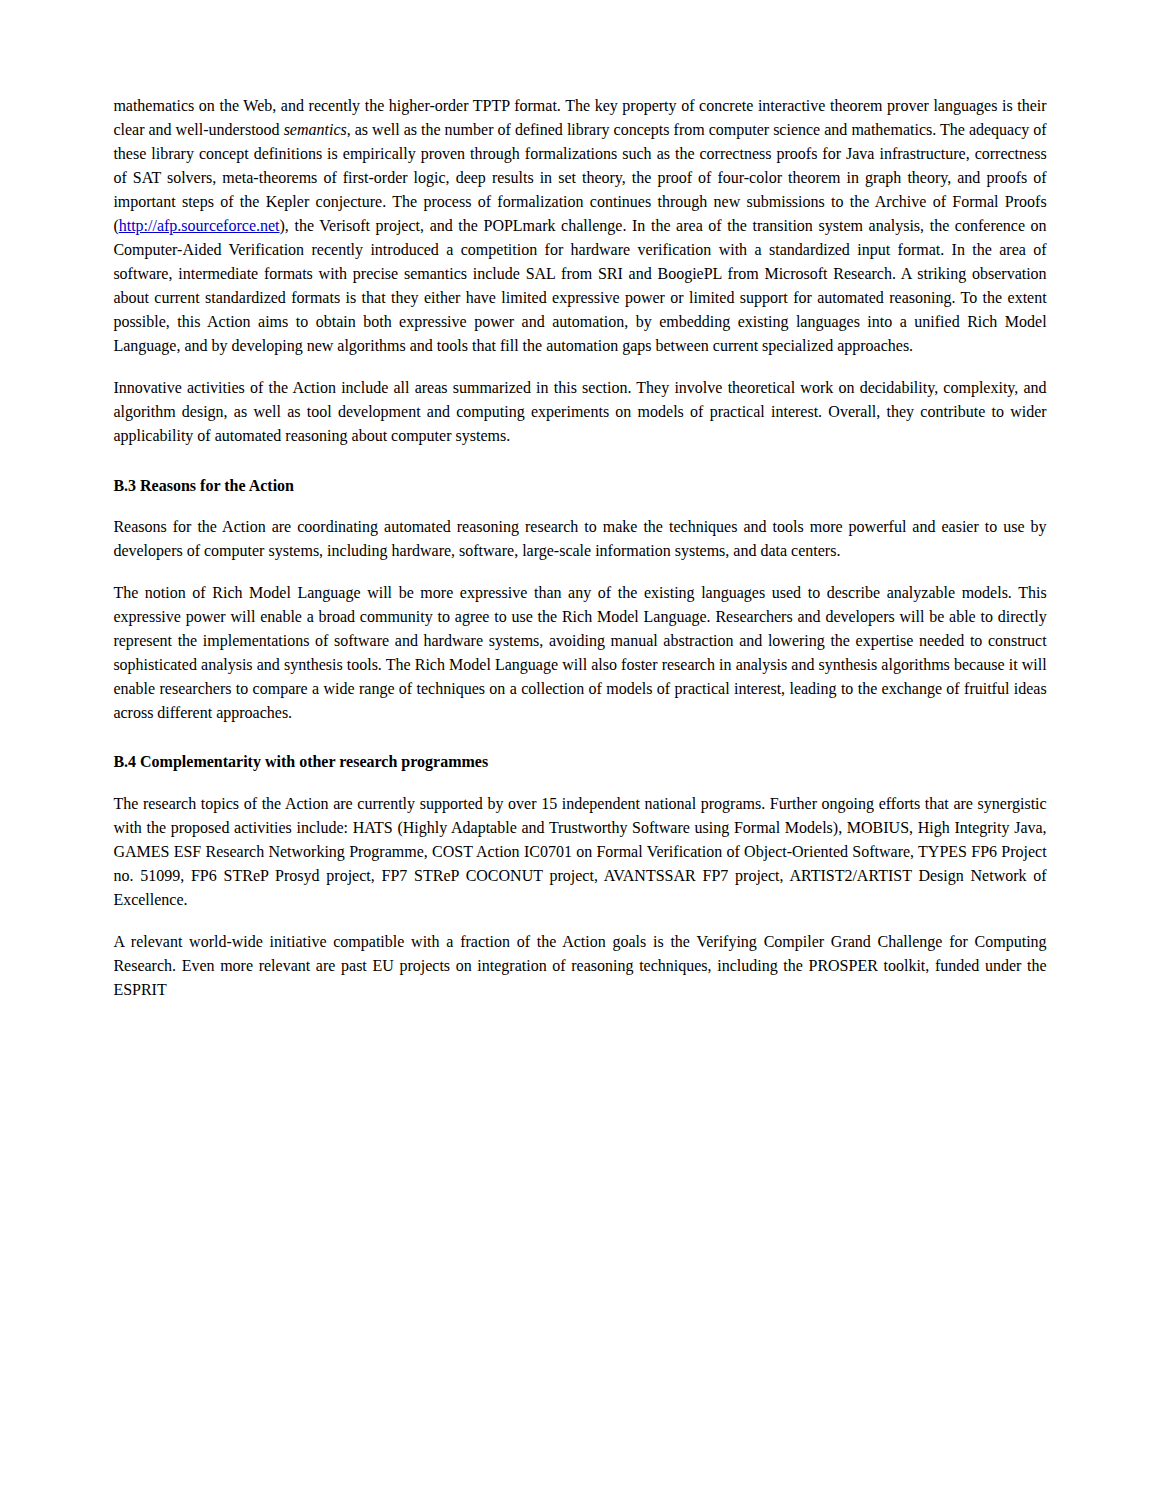mathematics on the Web, and recently the higher-order TPTP format. The key property of concrete interactive theorem prover languages is their clear and well-understood semantics, as well as the number of defined library concepts from computer science and mathematics. The adequacy of these library concept definitions is empirically proven through formalizations such as the correctness proofs for Java infrastructure, correctness of SAT solvers, meta-theorems of first-order logic, deep results in set theory, the proof of four-color theorem in graph theory, and proofs of important steps of the Kepler conjecture. The process of formalization continues through new submissions to the Archive of Formal Proofs (http://afp.sourceforce.net), the Verisoft project, and the POPLmark challenge. In the area of the transition system analysis, the conference on Computer-Aided Verification recently introduced a competition for hardware verification with a standardized input format. In the area of software, intermediate formats with precise semantics include SAL from SRI and BoogiePL from Microsoft Research. A striking observation about current standardized formats is that they either have limited expressive power or limited support for automated reasoning. To the extent possible, this Action aims to obtain both expressive power and automation, by embedding existing languages into a unified Rich Model Language, and by developing new algorithms and tools that fill the automation gaps between current specialized approaches.
Innovative activities of the Action include all areas summarized in this section. They involve theoretical work on decidability, complexity, and algorithm design, as well as tool development and computing experiments on models of practical interest. Overall, they contribute to wider applicability of automated reasoning about computer systems.
B.3 Reasons for the Action
Reasons for the Action are coordinating automated reasoning research to make the techniques and tools more powerful and easier to use by developers of computer systems, including hardware, software, large-scale information systems, and data centers.
The notion of Rich Model Language will be more expressive than any of the existing languages used to describe analyzable models. This expressive power will enable a broad community to agree to use the Rich Model Language. Researchers and developers will be able to directly represent the implementations of software and hardware systems, avoiding manual abstraction and lowering the expertise needed to construct sophisticated analysis and synthesis tools. The Rich Model Language will also foster research in analysis and synthesis algorithms because it will enable researchers to compare a wide range of techniques on a collection of models of practical interest, leading to the exchange of fruitful ideas across different approaches.
B.4 Complementarity with other research programmes
The research topics of the Action are currently supported by over 15 independent national programs. Further ongoing efforts that are synergistic with the proposed activities include: HATS (Highly Adaptable and Trustworthy Software using Formal Models), MOBIUS, High Integrity Java, GAMES ESF Research Networking Programme, COST Action IC0701 on Formal Verification of Object-Oriented Software, TYPES FP6 Project no. 51099, FP6 STReP Prosyd project, FP7 STReP COCONUT project, AVANTSSAR FP7 project, ARTIST2/ARTIST Design Network of Excellence.
A relevant world-wide initiative compatible with a fraction of the Action goals is the Verifying Compiler Grand Challenge for Computing Research. Even more relevant are past EU projects on integration of reasoning techniques, including the PROSPER toolkit, funded under the ESPRIT